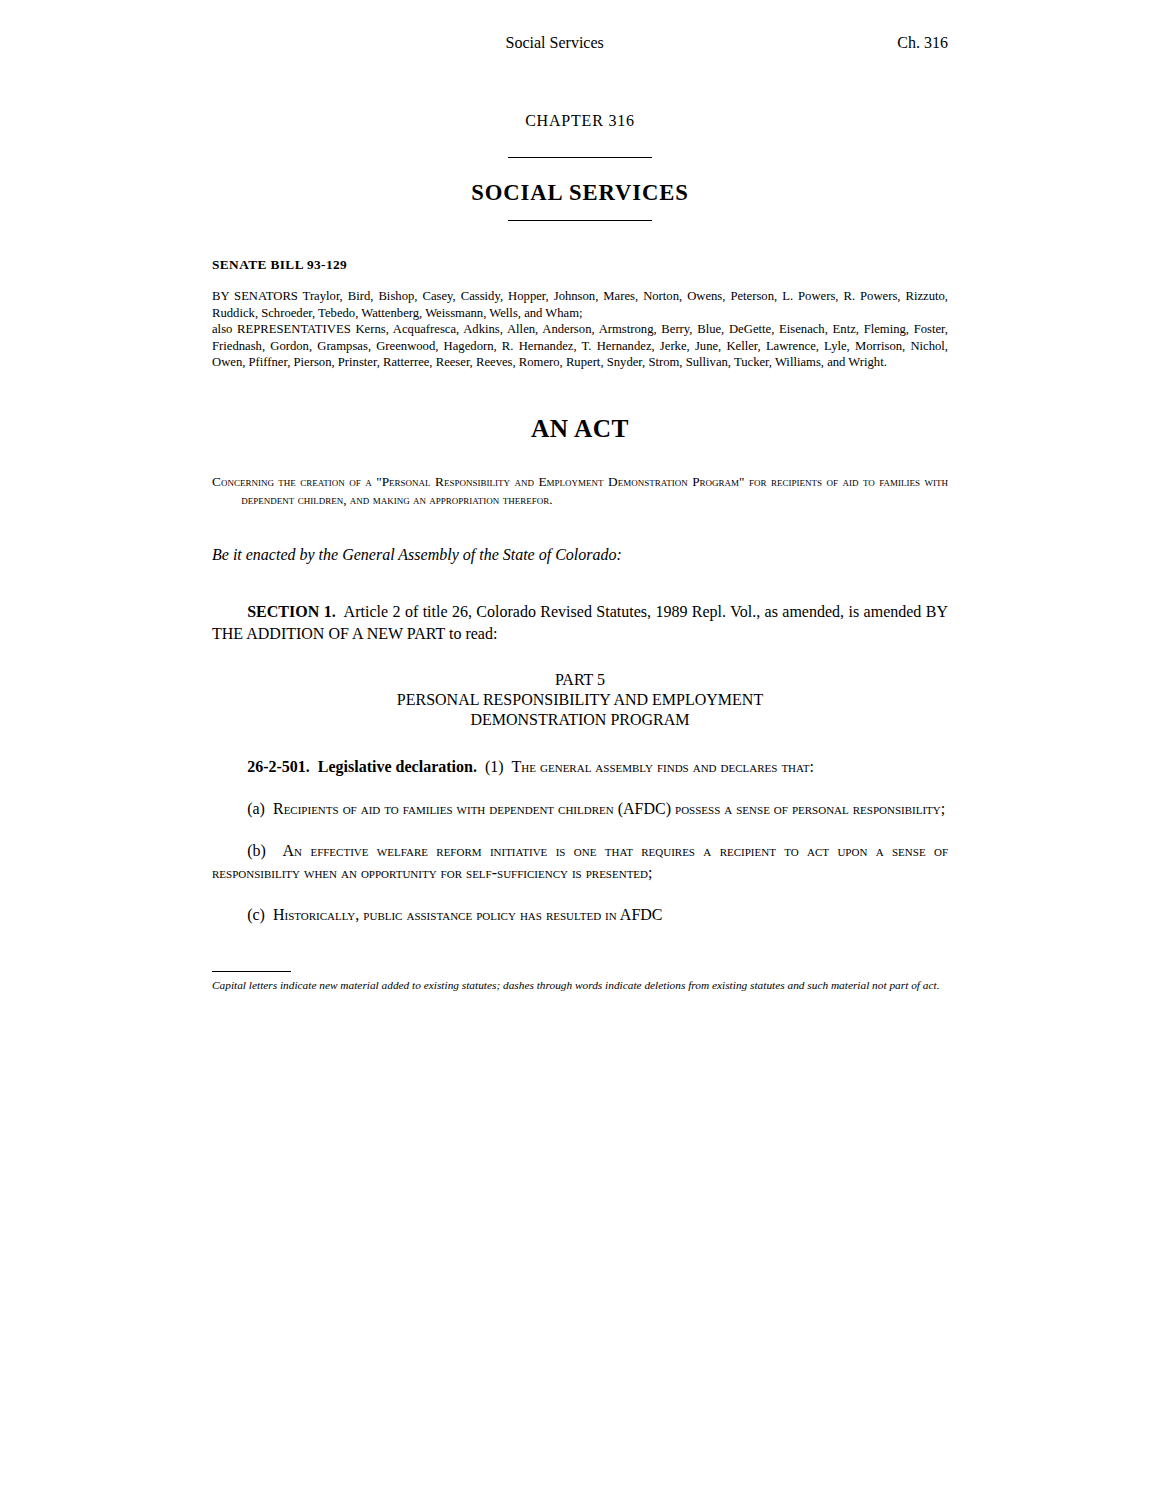Social Services
Ch. 316
CHAPTER 316
SOCIAL SERVICES
SENATE BILL 93-129
BY SENATORS Traylor, Bird, Bishop, Casey, Cassidy, Hopper, Johnson, Mares, Norton, Owens, Peterson, L. Powers, R. Powers, Rizzuto, Ruddick, Schroeder, Tebedo, Wattenberg, Weissmann, Wells, and Wham;
also REPRESENTATIVES Kerns, Acquafresca, Adkins, Allen, Anderson, Armstrong, Berry, Blue, DeGette, Eisenach, Entz, Fleming, Foster, Friednash, Gordon, Grampsas, Greenwood, Hagedorn, R. Hernandez, T. Hernandez, Jerke, June, Keller, Lawrence, Lyle, Morrison, Nichol, Owen, Pfiffner, Pierson, Prinster, Ratterree, Reeser, Reeves, Romero, Rupert, Snyder, Strom, Sullivan, Tucker, Williams, and Wright.
AN ACT
Concerning the creation of a "Personal Responsibility and Employment Demonstration Program" for recipients of aid to families with dependent children, and making an appropriation therefor.
Be it enacted by the General Assembly of the State of Colorado:
SECTION 1. Article 2 of title 26, Colorado Revised Statutes, 1989 Repl. Vol., as amended, is amended BY THE ADDITION OF A NEW PART to read:
PART 5
PERSONAL RESPONSIBILITY AND EMPLOYMENT
DEMONSTRATION PROGRAM
26-2-501. Legislative declaration. (1) The general assembly finds and declares that:
(a) Recipients of aid to families with dependent children (AFDC) possess a sense of personal responsibility;
(b) An effective welfare reform initiative is one that requires a recipient to act upon a sense of responsibility when an opportunity for self-sufficiency is presented;
(c) Historically, public assistance policy has resulted in AFDC
Capital letters indicate new material added to existing statutes; dashes through words indicate deletions from existing statutes and such material not part of act.